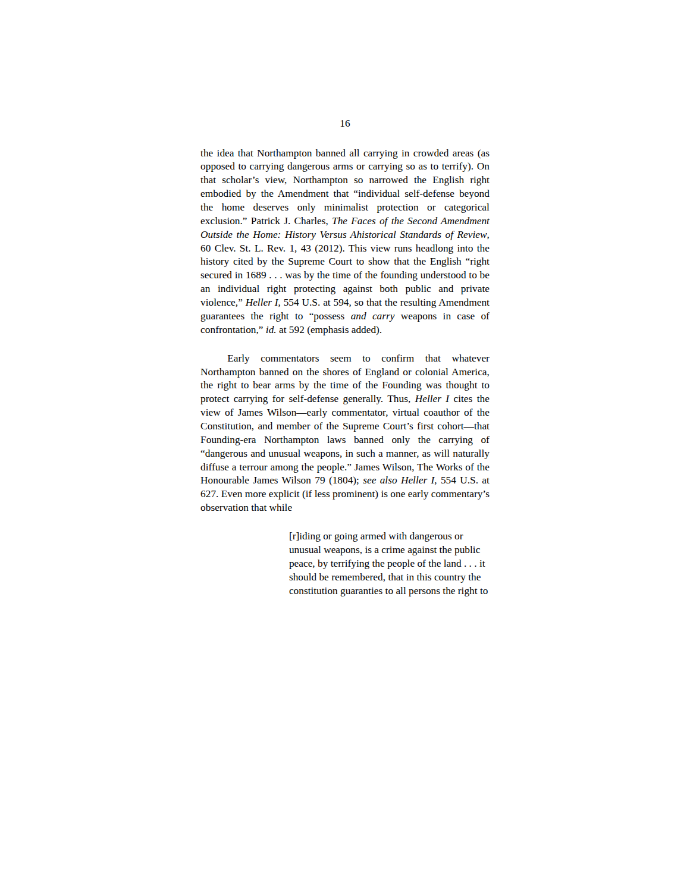16
the idea that Northampton banned all carrying in crowded areas (as opposed to carrying dangerous arms or carrying so as to terrify). On that scholar’s view, Northampton so narrowed the English right embodied by the Amendment that “individual self-defense beyond the home deserves only minimalist protection or categorical exclusion.” Patrick J. Charles, The Faces of the Second Amendment Outside the Home: History Versus Ahistorical Standards of Review, 60 Clev. St. L. Rev. 1, 43 (2012). This view runs headlong into the history cited by the Supreme Court to show that the English “right secured in 1689 . . . was by the time of the founding understood to be an individual right protecting against both public and private violence,” Heller I, 554 U.S. at 594, so that the resulting Amendment guarantees the right to “possess and carry weapons in case of confrontation,” id. at 592 (emphasis added).
Early commentators seem to confirm that whatever Northampton banned on the shores of England or colonial America, the right to bear arms by the time of the Founding was thought to protect carrying for self-defense generally. Thus, Heller I cites the view of James Wilson—early commentator, virtual coauthor of the Constitution, and member of the Supreme Court’s first cohort—that Founding-era Northampton laws banned only the carrying of “dangerous and unusual weapons, in such a manner, as will naturally diffuse a terrour among the people.” James Wilson, The Works of the Honourable James Wilson 79 (1804); see also Heller I, 554 U.S. at 627. Even more explicit (if less prominent) is one early commentary’s observation that while
[r]iding or going armed with dangerous or unusual weapons, is a crime against the public peace, by terrifying the people of the land . . . it should be remembered, that in this country the constitution guaranties to all persons the right to